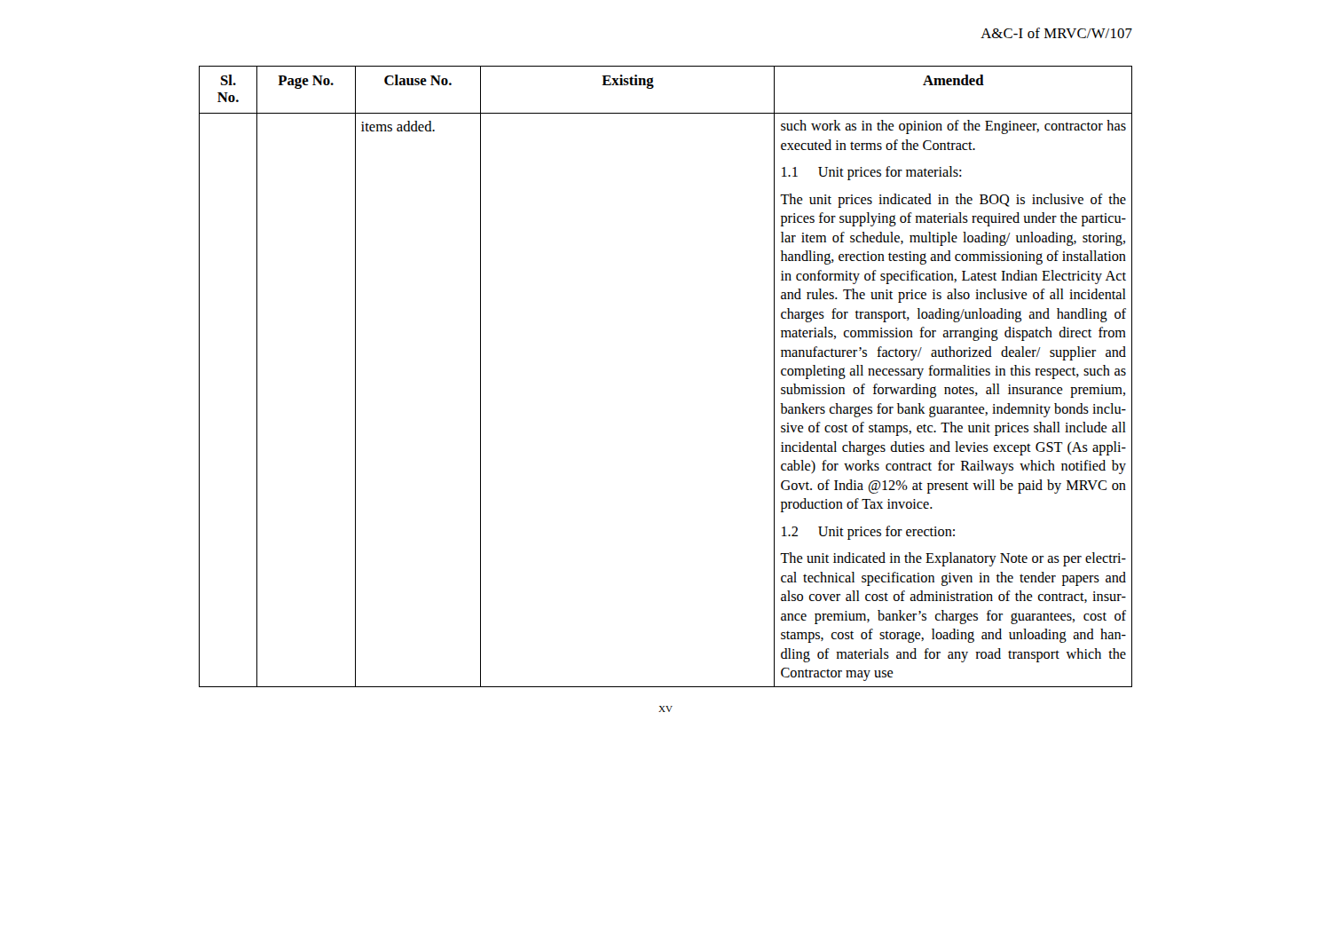A&C-I of MRVC/W/107
| Sl. No. | Page No. | Clause No. | Existing | Amended |
| --- | --- | --- | --- | --- |
| | | items added. | | such work as in the opinion of the Engineer, contractor has executed in terms of the Contract. 1.1 Unit prices for materials: The unit prices indicated in the BOQ is inclusive of the prices for supplying of materials required under the particular item of schedule, multiple loading/ unloading, storing, handling, erection testing and commissioning of installation in conformity of specification, Latest Indian Electricity Act and rules. The unit price is also inclusive of all incidental charges for transport, loading/unloading and handling of materials, commission for arranging dispatch direct from manufacturer’s factory/ authorized dealer/ supplier and completing all necessary formalities in this respect, such as submission of forwarding notes, all insurance premium, bankers charges for bank guarantee, indemnity bonds inclusive of cost of stamps, etc. The unit prices shall include all incidental charges duties and levies except GST (As applicable) for works contract for Railways which notified by Govt. of India @12% at present will be paid by MRVC on production of Tax invoice. 1.2 Unit prices for erection: The unit indicated in the Explanatory Note or as per electrical technical specification given in the tender papers and also cover all cost of administration of the contract, insurance premium, banker’s charges for guarantees, cost of stamps, cost of storage, loading and unloading and handling of materials and for any road transport which the Contractor may use |
xv